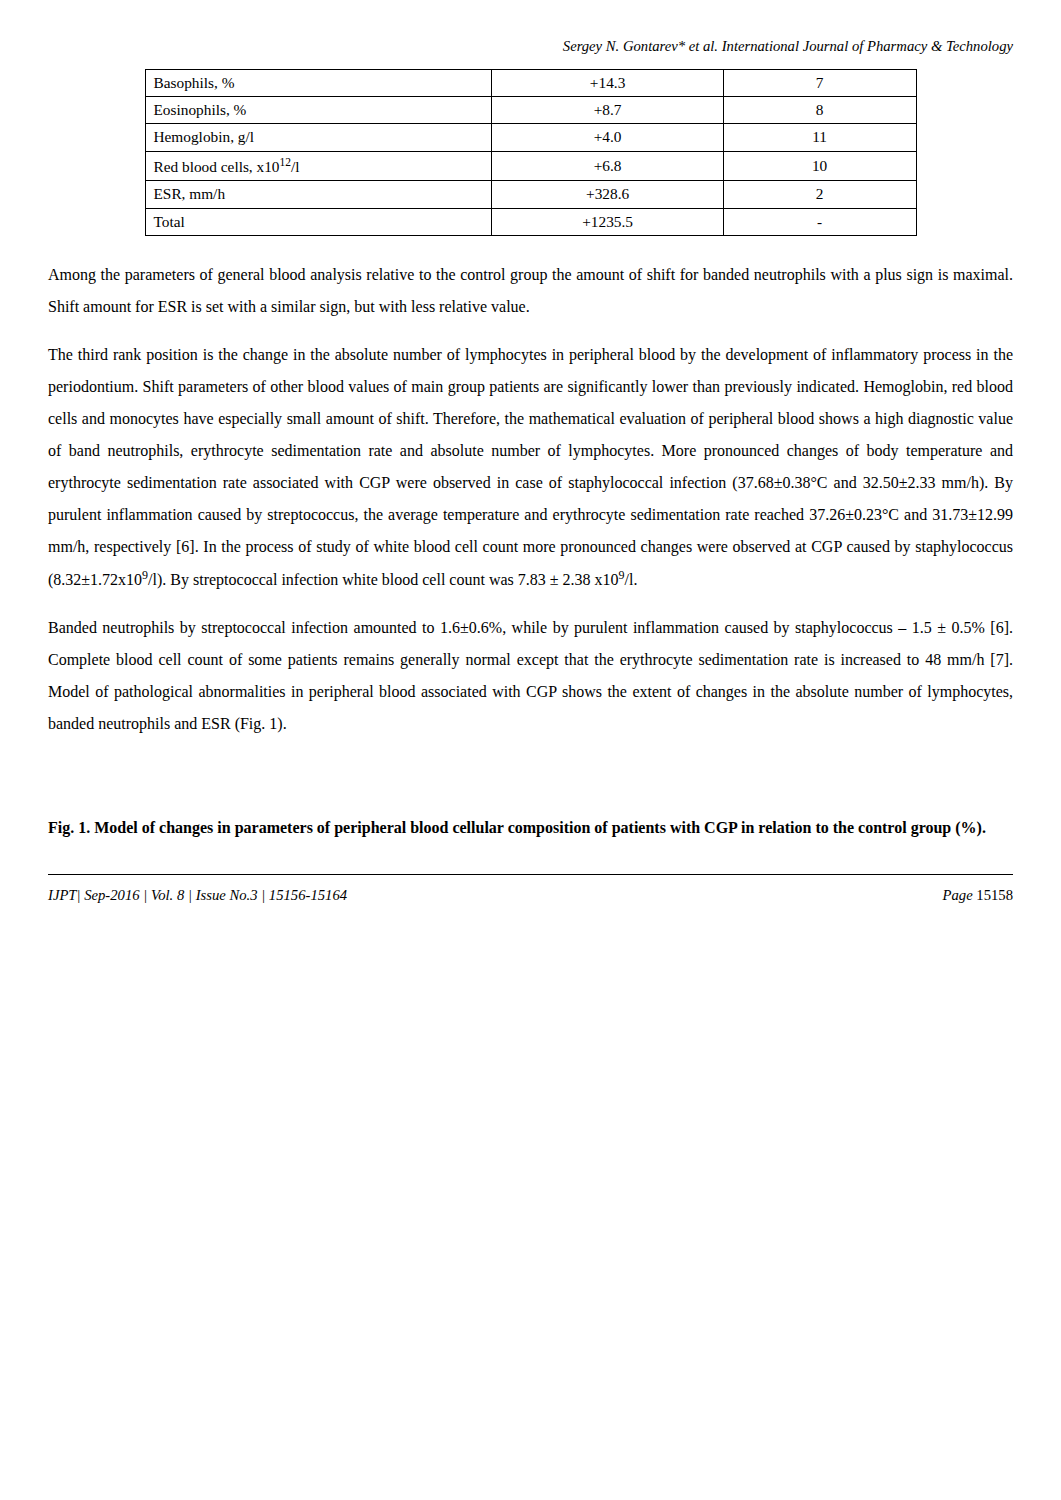Sergey N. Gontarev* et al. International Journal of Pharmacy & Technology
| Basophils, % | +14.3 | 7 |
| Eosinophils, % | +8.7 | 8 |
| Hemoglobin, g/l | +4.0 | 11 |
| Red blood cells, x10 12 /l | +6.8 | 10 |
| ESR, mm/h | +328.6 | 2 |
| Total | +1235.5 | - |
Among the parameters of general blood analysis relative to the control group the amount of shift for banded neutrophils with a plus sign is maximal. Shift amount for ESR is set with a similar sign, but with less relative value.
The third rank position is the change in the absolute number of lymphocytes in peripheral blood by the development of inflammatory process in the periodontium. Shift parameters of other blood values of main group patients are significantly lower than previously indicated. Hemoglobin, red blood cells and monocytes have especially small amount of shift. Therefore, the mathematical evaluation of peripheral blood shows a high diagnostic value of band neutrophils, erythrocyte sedimentation rate and absolute number of lymphocytes. More pronounced changes of body temperature and erythrocyte sedimentation rate associated with CGP were observed in case of staphylococcal infection (37.68±0.38°C and 32.50±2.33 mm/h). By purulent inflammation caused by streptococcus, the average temperature and erythrocyte sedimentation rate reached 37.26±0.23°C and 31.73±12.99 mm/h, respectively [6]. In the process of study of white blood cell count more pronounced changes were observed at CGP caused by staphylococcus (8.32±1.72x109/l). By streptococcal infection white blood cell count was 7.83 ± 2.38 x109/l.
Banded neutrophils by streptococcal infection amounted to 1.6±0.6%, while by purulent inflammation caused by staphylococcus – 1.5 ± 0.5% [6]. Complete blood cell count of some patients remains generally normal except that the erythrocyte sedimentation rate is increased to 48 mm/h [7]. Model of pathological abnormalities in peripheral blood associated with CGP shows the extent of changes in the absolute number of lymphocytes, banded neutrophils and ESR (Fig. 1).
Fig. 1. Model of changes in parameters of peripheral blood cellular composition of patients with CGP in relation to the control group (%).
IJPT| Sep-2016 | Vol. 8 | Issue No.3 | 15156-15164 Page 15158